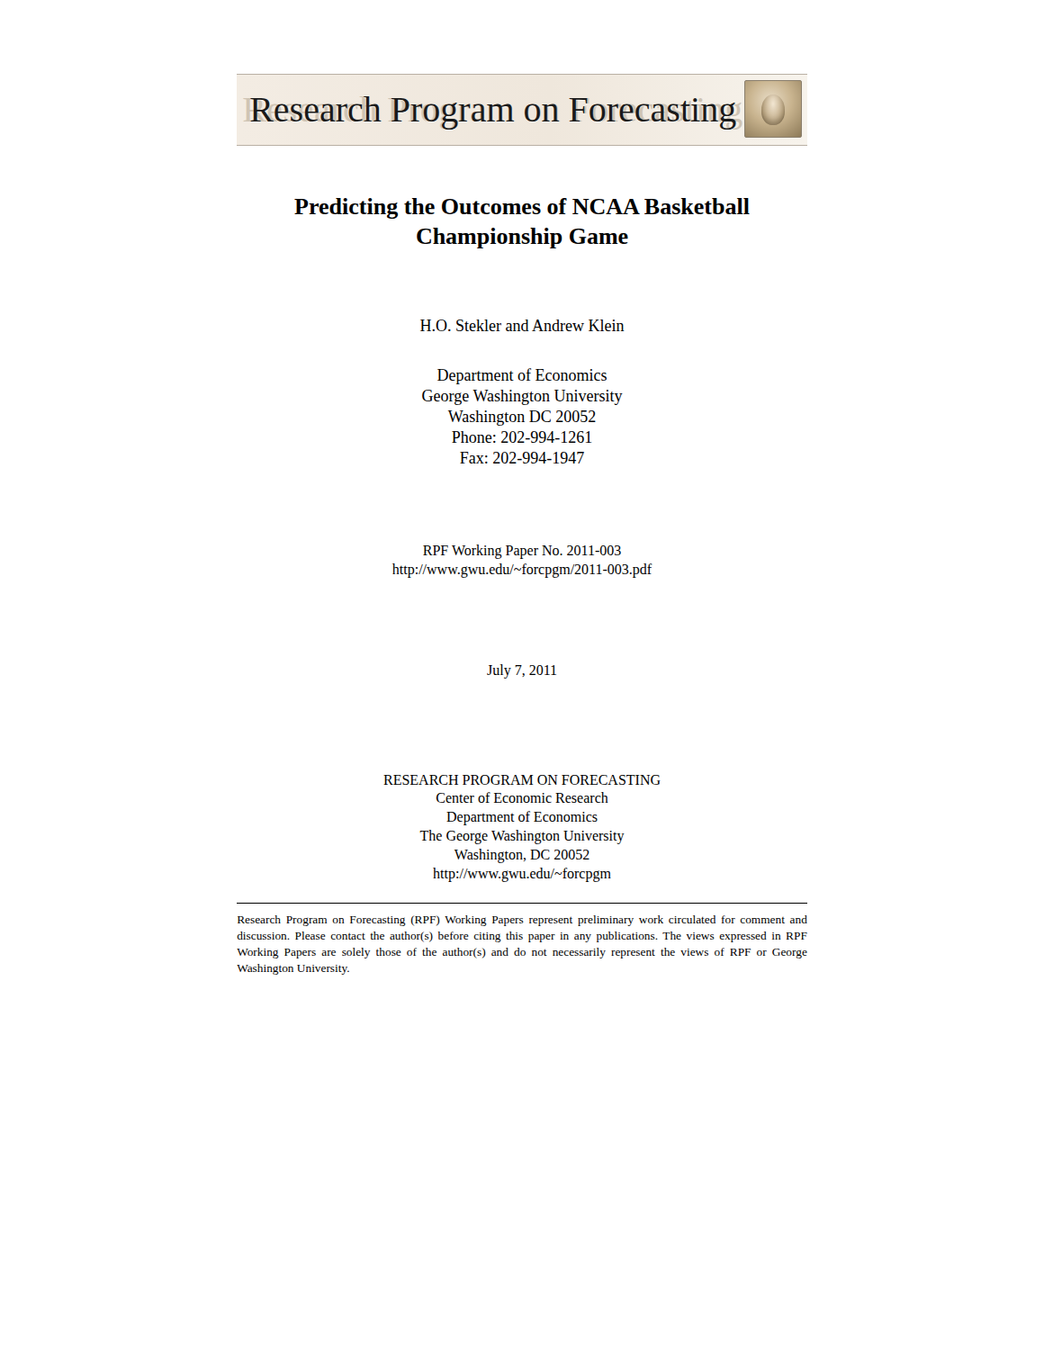Research Program on Forecasting
Research Program on Forecasting
Predicting the Outcomes of NCAA Basketball
Championship Game
H.O. Stekler and Andrew Klein
Department of Economics
George Washington University
Washington DC 20052
Phone: 202-994-1261
Fax: 202-994-1947
RPF Working Paper No. 2011-003
http://www.gwu.edu/~forcpgm/2011-003.pdf
July 7, 2011
RESEARCH PROGRAM ON FORECASTING
Center of Economic Research
Department of Economics
The George Washington University
Washington, DC 20052
http://www.gwu.edu/~forcpgm
Research Program on Forecasting (RPF) Working Papers represent preliminary work circulated for comment and discussion. Please contact the author(s) before citing this paper in any publications. The views expressed in RPF Working Papers are solely those of the author(s) and do not necessarily represent the views of RPF or George Washington University.